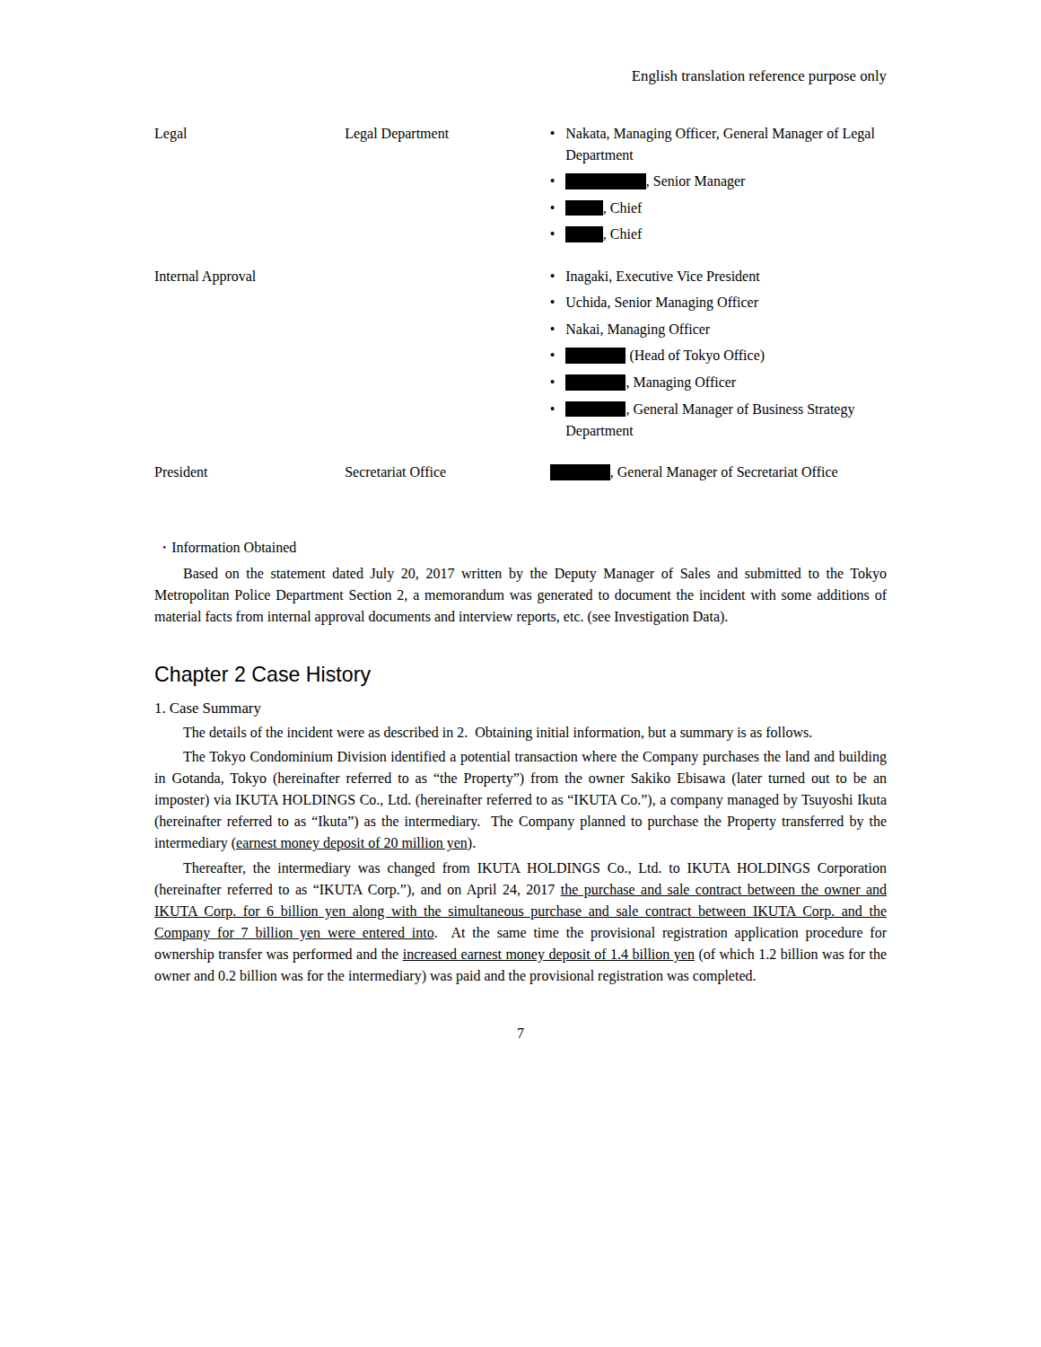English translation reference purpose only
| Legal | Legal Department | Nakata, Managing Officer, General Manager of Legal Department , Senior Manager , Chief , Chief |
| Internal Approval | | Inagaki, Executive Vice President Uchida, Senior Managing Officer Nakai, Managing Officer (Head of Tokyo Office) , Managing Officer , General Manager of Business Strategy Department |
| President | Secretariat Office | , General Manager of Secretariat Office |
・Information Obtained
Based on the statement dated July 20, 2017 written by the Deputy Manager of Sales and submitted to the Tokyo Metropolitan Police Department Section 2, a memorandum was generated to document the incident with some additions of material facts from internal approval documents and interview reports, etc. (see Investigation Data).
Chapter 2 Case History
1. Case Summary
The details of the incident were as described in 2. Obtaining initial information, but a summary is as follows.
The Tokyo Condominium Division identified a potential transaction where the Company purchases the land and building in Gotanda, Tokyo (hereinafter referred to as “the Property”) from the owner Sakiko Ebisawa (later turned out to be an imposter) via IKUTA HOLDINGS Co., Ltd. (hereinafter referred to as “IKUTA Co.”), a company managed by Tsuyoshi Ikuta (hereinafter referred to as “Ikuta”) as the intermediary. The Company planned to purchase the Property transferred by the intermediary (earnest money deposit of 20 million yen).
Thereafter, the intermediary was changed from IKUTA HOLDINGS Co., Ltd. to IKUTA HOLDINGS Corporation (hereinafter referred to as “IKUTA Corp.”), and on April 24, 2017 the purchase and sale contract between the owner and IKUTA Corp. for 6 billion yen along with the simultaneous purchase and sale contract between IKUTA Corp. and the Company for 7 billion yen were entered into. At the same time the provisional registration application procedure for ownership transfer was performed and the increased earnest money deposit of 1.4 billion yen (of which 1.2 billion was for the owner and 0.2 billion was for the intermediary) was paid and the provisional registration was completed.
7